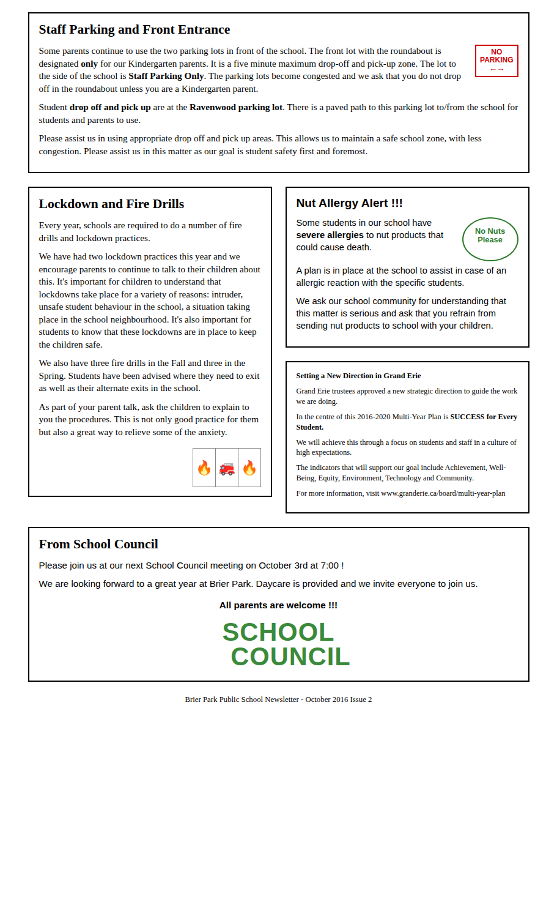Staff Parking and Front Entrance
NO
PARKING←→
Some parents continue to use the two parking lots in front of the school. The front lot with the roundabout is designated only for our Kindergarten parents. It is a five minute maximum drop-off and pick-up zone. The lot to the side of the school is Staff Parking Only. The parking lots become congested and we ask that you do not drop off in the roundabout unless you are a Kindergarten parent.
Student drop off and pick up are at the Ravenwood parking lot. There is a paved path to this parking lot to/from the school for students and parents to use.
Please assist us in using appropriate drop off and pick up areas. This allows us to maintain a safe school zone, with less congestion. Please assist us in this matter as our goal is student safety first and foremost.
Lockdown and Fire Drills
Every year, schools are required to do a number of fire drills and lockdown practices.
We have had two lockdown practices this year and we encourage parents to continue to talk to their children about this. It's important for children to understand that lockdowns take place for a variety of reasons: intruder, unsafe student behaviour in the school, a situation taking place in the school neighbourhood. It's also important for students to know that these lockdowns are in place to keep the children safe.
We also have three fire drills in the Fall and three in the Spring. Students have been advised where they need to exit as well as their alternate exits in the school.
As part of your parent talk, ask the children to explain to you the procedures. This is not only good practice for them but also a great way to relieve some of the anxiety.
🔥
🚒
🔥
Nut Allergy Alert !!!
No Nuts
Please
Some students in our school have severe allergies to nut products that could cause death.
A plan is in place at the school to assist in case of an allergic reaction with the specific students.
We ask our school community for understanding that this matter is serious and ask that you refrain from sending nut products to school with your children.
Setting a New Direction in Grand Erie
Grand Erie trustees approved a new strategic direction to guide the work we are doing.
In the centre of this 2016-2020 Multi-Year Plan is SUCCESS for Every Student.
We will achieve this through a focus on students and staff in a culture of high expectations.
The indicators that will support our goal include Achievement, Well-Being, Equity, Environment, Technology and Community.
For more information, visit www.granderie.ca/board/multi-year-plan
From School Council
Please join us at our next School Council meeting on October 3rd at 7:00 !
We are looking forward to a great year at Brier Park. Daycare is provided and we invite everyone to join us.
All parents are welcome !!!
SCHOOLCOUNCIL
Brier Park Public School Newsletter - October 2016 Issue 2